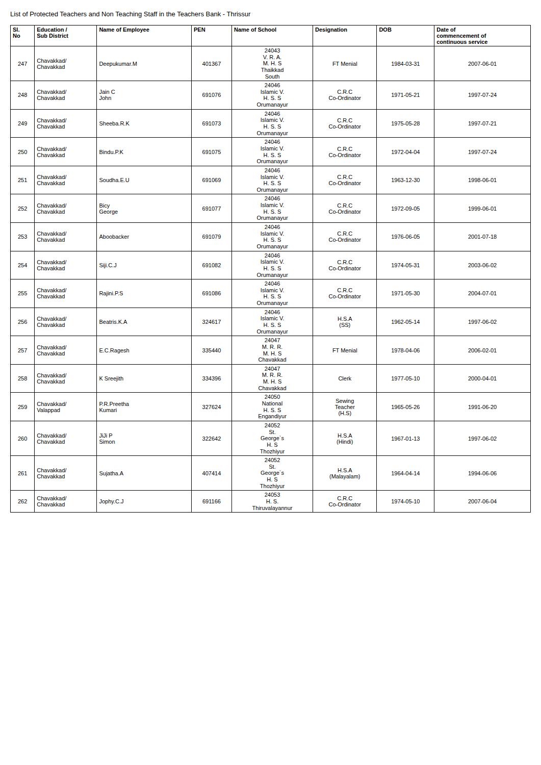List of Protected Teachers and Non Teaching Staff in the Teachers Bank - Thrissur
| Sl. No | Education / Sub District | Name of Employee | PEN | Name of School | Designation | DOB | Date of commencement of continuous service |
| --- | --- | --- | --- | --- | --- | --- | --- |
| 247 | Chavakkad/ Chavakkad | Deepukumar.M | 401367 | 24043 V. R. A. M. H. S Thaikkad South | FT Menial | 1984-03-31 | 2007-06-01 |
| 248 | Chavakkad/ Chavakkad | Jain C John | 691076 | 24046 Islamic V. H. S. S Orumanayur | C.R.C Co-Ordinator | 1971-05-21 | 1997-07-24 |
| 249 | Chavakkad/ Chavakkad | Sheeba.R.K | 691073 | 24046 Islamic V. H. S. S Orumanayur | C.R.C Co-Ordinator | 1975-05-28 | 1997-07-21 |
| 250 | Chavakkad/ Chavakkad | Bindu.P.K | 691075 | 24046 Islamic V. H. S. S Orumanayur | C.R.C Co-Ordinator | 1972-04-04 | 1997-07-24 |
| 251 | Chavakkad/ Chavakkad | Soudha.E.U | 691069 | 24046 Islamic V. H. S. S Orumanayur | C.R.C Co-Ordinator | 1963-12-30 | 1998-06-01 |
| 252 | Chavakkad/ Chavakkad | Bicy George | 691077 | 24046 Islamic V. H. S. S Orumanayur | C.R.C Co-Ordinator | 1972-09-05 | 1999-06-01 |
| 253 | Chavakkad/ Chavakkad | Aboobacker | 691079 | 24046 Islamic V. H. S. S Orumanayur | C.R.C Co-Ordinator | 1976-06-05 | 2001-07-18 |
| 254 | Chavakkad/ Chavakkad | Siji.C.J | 691082 | 24046 Islamic V. H. S. S Orumanayur | C.R.C Co-Ordinator | 1974-05-31 | 2003-06-02 |
| 255 | Chavakkad/ Chavakkad | Rajini.P.S | 691086 | 24046 Islamic V. H. S. S Orumanayur | C.R.C Co-Ordinator | 1971-05-30 | 2004-07-01 |
| 256 | Chavakkad/ Chavakkad | Beatris.K.A | 324617 | 24046 Islamic V. H. S. S Orumanayur | H.S.A (SS) | 1962-05-14 | 1997-06-02 |
| 257 | Chavakkad/ Chavakkad | E.C.Ragesh | 335440 | 24047 M. R. R. M. H. S Chavakkad | FT Menial | 1978-04-06 | 2006-02-01 |
| 258 | Chavakkad/ Chavakkad | K Sreejith | 334396 | 24047 M. R. R. M. H. S Chavakkad | Clerk | 1977-05-10 | 2000-04-01 |
| 259 | Chavakkad/ Valappad | P.R.Preetha Kumari | 327624 | 24050 National H. S. S Engandiyur | Sewing Teacher (H.S) | 1965-05-26 | 1991-06-20 |
| 260 | Chavakkad/ Chavakkad | JiJi P Simon | 322642 | 24052 St. George`s H. S Thozhiyur | H.S.A (Hindi) | 1967-01-13 | 1997-06-02 |
| 261 | Chavakkad/ Chavakkad | Sujatha.A | 407414 | 24052 St. George`s H. S Thozhiyur | H.S.A (Malayalam) | 1964-04-14 | 1994-06-06 |
| 262 | Chavakkad/ Chavakkad | Jophy.C.J | 691166 | 24053 H. S. Thiruvalayannur | C.R.C Co-Ordinator | 1974-05-10 | 2007-06-04 |